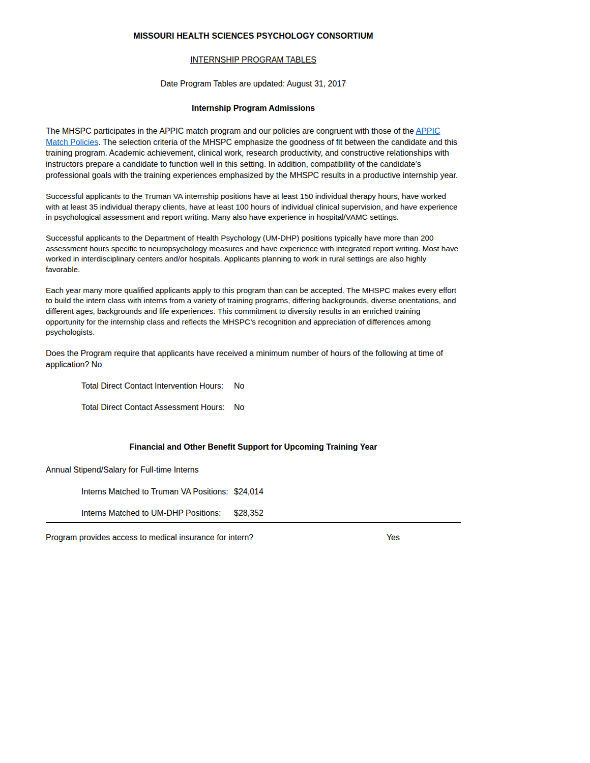MISSOURI HEALTH SCIENCES PSYCHOLOGY CONSORTIUM
INTERNSHIP PROGRAM TABLES
Date Program Tables are updated: August 31, 2017
Internship Program Admissions
The MHSPC participates in the APPIC match program and our policies are congruent with those of the APPIC Match Policies. The selection criteria of the MHSPC emphasize the goodness of fit between the candidate and this training program. Academic achievement, clinical work, research productivity, and constructive relationships with instructors prepare a candidate to function well in this setting. In addition, compatibility of the candidate's professional goals with the training experiences emphasized by the MHSPC results in a productive internship year.
Successful applicants to the Truman VA internship positions have at least 150 individual therapy hours, have worked with at least 35 individual therapy clients, have at least 100 hours of individual clinical supervision, and have experience in psychological assessment and report writing. Many also have experience in hospital/VAMC settings.
Successful applicants to the Department of Health Psychology (UM-DHP) positions typically have more than 200 assessment hours specific to neuropsychology measures and have experience with integrated report writing. Most have worked in interdisciplinary centers and/or hospitals. Applicants planning to work in rural settings are also highly favorable.
Each year many more qualified applicants apply to this program than can be accepted. The MHSPC makes every effort to build the intern class with interns from a variety of training programs, differing backgrounds, diverse orientations, and different ages, backgrounds and life experiences. This commitment to diversity results in an enriched training opportunity for the internship class and reflects the MHSPC’s recognition and appreciation of differences among psychologists.
Does the Program require that applicants have received a minimum number of hours of the following at time of application? No
Total Direct Contact Intervention Hours: No
Total Direct Contact Assessment Hours: No
Financial and Other Benefit Support for Upcoming Training Year
Annual Stipend/Salary for Full-time Interns
Interns Matched to Truman VA Positions:$24,014
Interns Matched to UM-DHP Positions:$28,352
Program provides access to medical insurance for intern? Yes